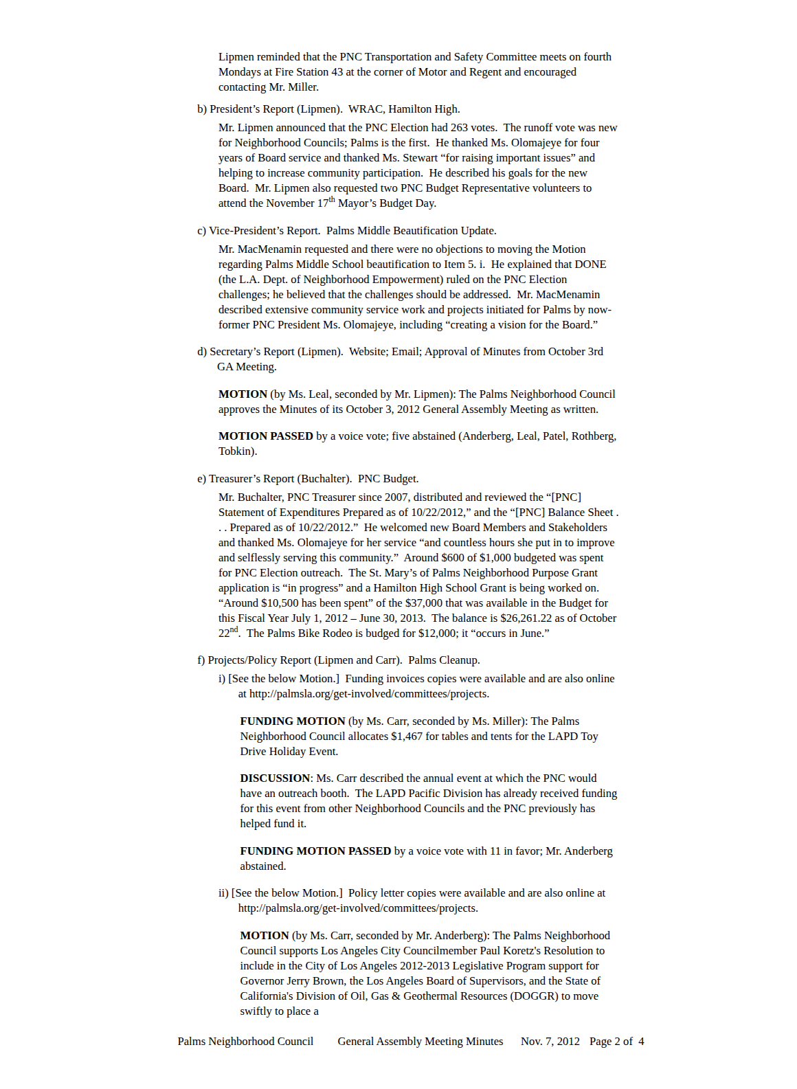Lipmen reminded that the PNC Transportation and Safety Committee meets on fourth Mondays at Fire Station 43 at the corner of Motor and Regent and encouraged contacting Mr. Miller.
b) President’s Report (Lipmen). WRAC, Hamilton High.
Mr. Lipmen announced that the PNC Election had 263 votes. The runoff vote was new for Neighborhood Councils; Palms is the first. He thanked Ms. Olomajeye for four years of Board service and thanked Ms. Stewart “for raising important issues” and helping to increase community participation. He described his goals for the new Board. Mr. Lipmen also requested two PNC Budget Representative volunteers to attend the November 17th Mayor’s Budget Day.
c) Vice-President’s Report. Palms Middle Beautification Update.
Mr. MacMenamin requested and there were no objections to moving the Motion regarding Palms Middle School beautification to Item 5. i. He explained that DONE (the L.A. Dept. of Neighborhood Empowerment) ruled on the PNC Election challenges; he believed that the challenges should be addressed. Mr. MacMenamin described extensive community service work and projects initiated for Palms by now-former PNC President Ms. Olomajeye, including “creating a vision for the Board.”
d) Secretary’s Report (Lipmen). Website; Email; Approval of Minutes from October 3rd GA Meeting.
MOTION (by Ms. Leal, seconded by Mr. Lipmen): The Palms Neighborhood Council approves the Minutes of its October 3, 2012 General Assembly Meeting as written.
MOTION PASSED by a voice vote; five abstained (Anderberg, Leal, Patel, Rothberg, Tobkin).
e) Treasurer’s Report (Buchalter). PNC Budget.
Mr. Buchalter, PNC Treasurer since 2007, distributed and reviewed the “[PNC] Statement of Expenditures Prepared as of 10/22/2012,” and the “[PNC] Balance Sheet . . . Prepared as of 10/22/2012.” He welcomed new Board Members and Stakeholders and thanked Ms. Olomajeye for her service “and countless hours she put in to improve and selflessly serving this community.” Around $600 of $1,000 budgeted was spent for PNC Election outreach. The St. Mary’s of Palms Neighborhood Purpose Grant application is “in progress” and a Hamilton High School Grant is being worked on. “Around $10,500 has been spent” of the $37,000 that was available in the Budget for this Fiscal Year July 1, 2012 – June 30, 2013. The balance is $26,261.22 as of October 22nd. The Palms Bike Rodeo is budged for $12,000; it “occurs in June.”
f) Projects/Policy Report (Lipmen and Carr). Palms Cleanup.
i) [See the below Motion.] Funding invoices copies were available and are also online at http://palmsla.org/get-involved/committees/projects.
FUNDING MOTION (by Ms. Carr, seconded by Ms. Miller): The Palms Neighborhood Council allocates $1,467 for tables and tents for the LAPD Toy Drive Holiday Event.
DISCUSSION: Ms. Carr described the annual event at which the PNC would have an outreach booth. The LAPD Pacific Division has already received funding for this event from other Neighborhood Councils and the PNC previously has helped fund it.
FUNDING MOTION PASSED by a voice vote with 11 in favor; Mr. Anderberg abstained.
ii) [See the below Motion.] Policy letter copies were available and are also online at http://palmsla.org/get-involved/committees/projects.
MOTION (by Ms. Carr, seconded by Mr. Anderberg): The Palms Neighborhood Council supports Los Angeles City Councilmember Paul Koretz's Resolution to include in the City of Los Angeles 2012-2013 Legislative Program support for Governor Jerry Brown, the Los Angeles Board of Supervisors, and the State of California's Division of Oil, Gas & Geothermal Resources (DOGGR) to move swiftly to place a
Palms Neighborhood Council General Assembly Meeting Minutes Nov. 7, 2012 Page 2 of 4